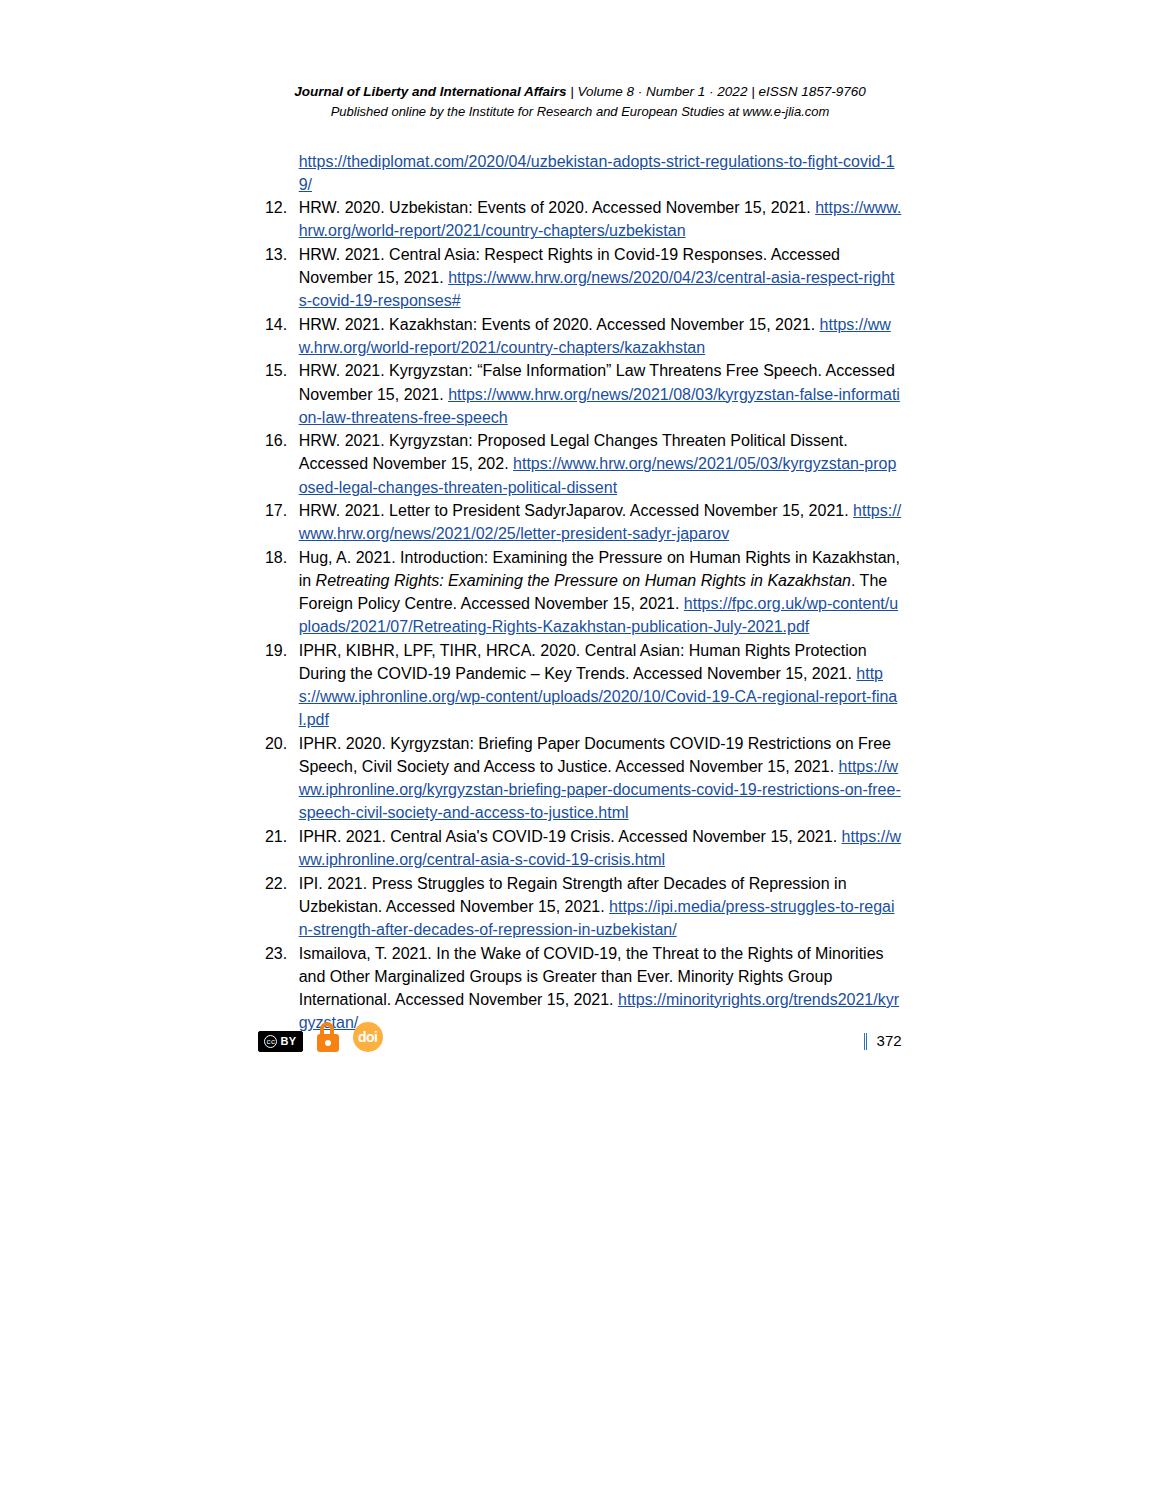Journal of Liberty and International Affairs | Volume 8 · Number 1 · 2022 | eISSN 1857-9760
Published online by the Institute for Research and European Studies at www.e-jlia.com
https://thediplomat.com/2020/04/uzbekistan-adopts-strict-regulations-to-fight-covid-19/
12. HRW. 2020. Uzbekistan: Events of 2020. Accessed November 15, 2021. https://www.hrw.org/world-report/2021/country-chapters/uzbekistan
13. HRW. 2021. Central Asia: Respect Rights in Covid-19 Responses. Accessed November 15, 2021. https://www.hrw.org/news/2020/04/23/central-asia-respect-rights-covid-19-responses#
14. HRW. 2021. Kazakhstan: Events of 2020. Accessed November 15, 2021. https://www.hrw.org/world-report/2021/country-chapters/kazakhstan
15. HRW. 2021. Kyrgyzstan: “False Information” Law Threatens Free Speech. Accessed November 15, 2021. https://www.hrw.org/news/2021/08/03/kyrgyzstan-false-information-law-threatens-free-speech
16. HRW. 2021. Kyrgyzstan: Proposed Legal Changes Threaten Political Dissent. Accessed November 15, 202. https://www.hrw.org/news/2021/05/03/kyrgyzstan-proposed-legal-changes-threaten-political-dissent
17. HRW. 2021. Letter to President SadyrJaparov. Accessed November 15, 2021. https://www.hrw.org/news/2021/02/25/letter-president-sadyr-japarov
18. Hug, A. 2021. Introduction: Examining the Pressure on Human Rights in Kazakhstan, in Retreating Rights: Examining the Pressure on Human Rights in Kazakhstan. The Foreign Policy Centre. Accessed November 15, 2021. https://fpc.org.uk/wp-content/uploads/2021/07/Retreating-Rights-Kazakhstan-publication-July-2021.pdf
19. IPHR, KIBHR, LPF, TIHR, HRCA. 2020. Central Asian: Human Rights Protection During the COVID-19 Pandemic – Key Trends. Accessed November 15, 2021. https://www.iphronline.org/wp-content/uploads/2020/10/Covid-19-CA-regional-report-final.pdf
20. IPHR. 2020. Kyrgyzstan: Briefing Paper Documents COVID-19 Restrictions on Free Speech, Civil Society and Access to Justice. Accessed November 15, 2021. https://www.iphronline.org/kyrgyzstan-briefing-paper-documents-covid-19-restrictions-on-free-speech-civil-society-and-access-to-justice.html
21. IPHR. 2021. Central Asia's COVID-19 Crisis. Accessed November 15, 2021. https://www.iphronline.org/central-asia-s-covid-19-crisis.html
22. IPI. 2021. Press Struggles to Regain Strength after Decades of Repression in Uzbekistan. Accessed November 15, 2021. https://ipi.media/press-struggles-to-regain-strength-after-decades-of-repression-in-uzbekistan/
23. Ismailova, T. 2021. In the Wake of COVID-19, the Threat to the Rights of Minorities and Other Marginalized Groups is Greater than Ever. Minority Rights Group International. Accessed November 15, 2021. https://minorityrights.org/trends2021/kyrgyzstan/
cc BY doi
372